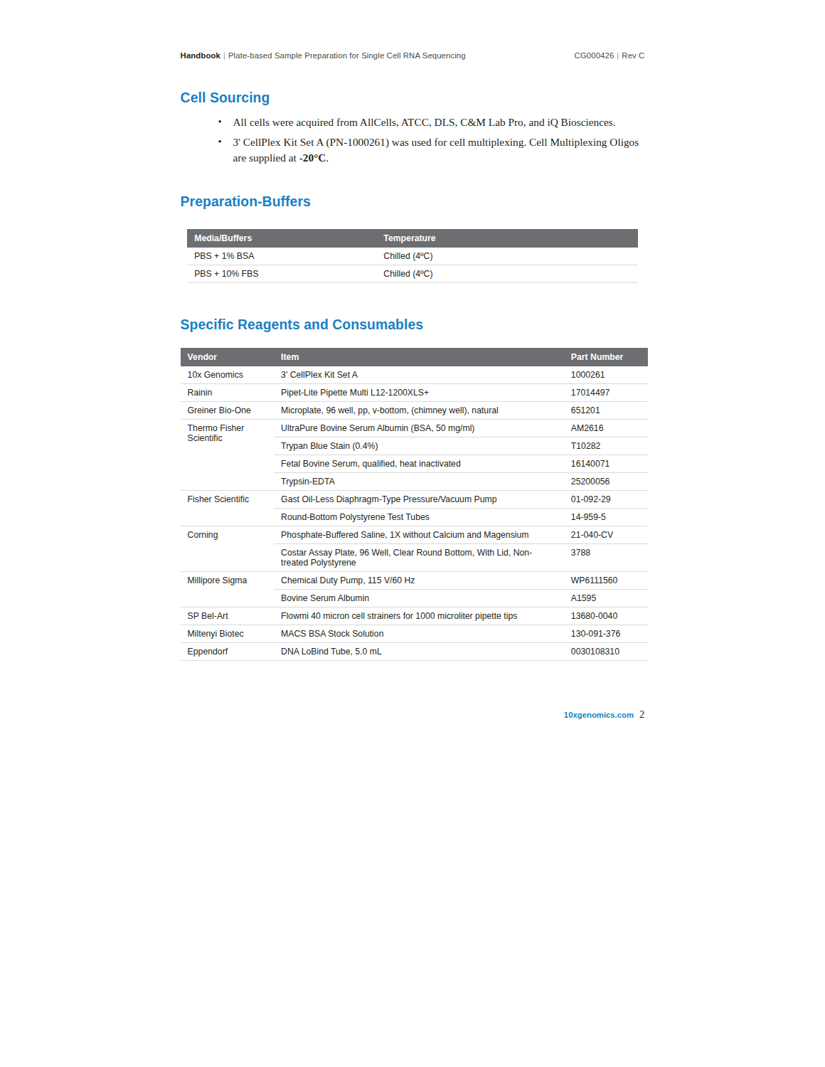Handbook|Plate-based Sample Preparation for Single Cell RNA Sequencing
CG000426|Rev C
Cell Sourcing
All cells were acquired from AllCells, ATCC, DLS, C&M Lab Pro, and iQ Biosciences.
3' CellPlex Kit Set A (PN-1000261) was used for cell multiplexing. Cell Multiplexing Oligos are supplied at -20°C.
Preparation-Buffers
| Media/Buffers | Temperature |
| --- | --- |
| PBS + 1% BSA | Chilled (4ºC) |
| PBS + 10% FBS | Chilled (4ºC) |
Specific Reagents and Consumables
| Vendor | Item | Part Number |
| --- | --- | --- |
| 10x Genomics | 3' CellPlex Kit Set A | 1000261 |
| Rainin | Pipet-Lite Pipette Multi L12-1200XLS+ | 17014497 |
| Greiner Bio-One | Microplate, 96 well, pp, v-bottom, (chimney well), natural | 651201 |
| Thermo Fisher Scientific | UltraPure Bovine Serum Albumin (BSA, 50 mg/ml) | AM2616 |
| Trypan Blue Stain (0.4%) | T10282 |
| Fetal Bovine Serum, qualified, heat inactivated | 16140071 |
| Trypsin-EDTA | 25200056 |
| Fisher Scientific | Gast Oil-Less Diaphragm-Type Pressure/Vacuum Pump | 01-092-29 |
| Round-Bottom Polystyrene Test Tubes | 14-959-5 |
| Corning | Phosphate-Buffered Saline, 1X without Calcium and Magensium | 21-040-CV |
| Costar Assay Plate, 96 Well, Clear Round Bottom, With Lid, Non-treated Polystyrene | 3788 |
| Millipore Sigma | Chemical Duty Pump, 115 V/60 Hz | WP6111560 |
| Bovine Serum Albumin | A1595 |
| SP Bel-Art | Flowmi 40 micron cell strainers for 1000 microliter pipette tips | 13680-0040 |
| Miltenyi Biotec | MACS BSA Stock Solution | 130-091-376 |
| Eppendorf | DNA LoBind Tube, 5.0 mL | 0030108310 |
10xgenomics.com2